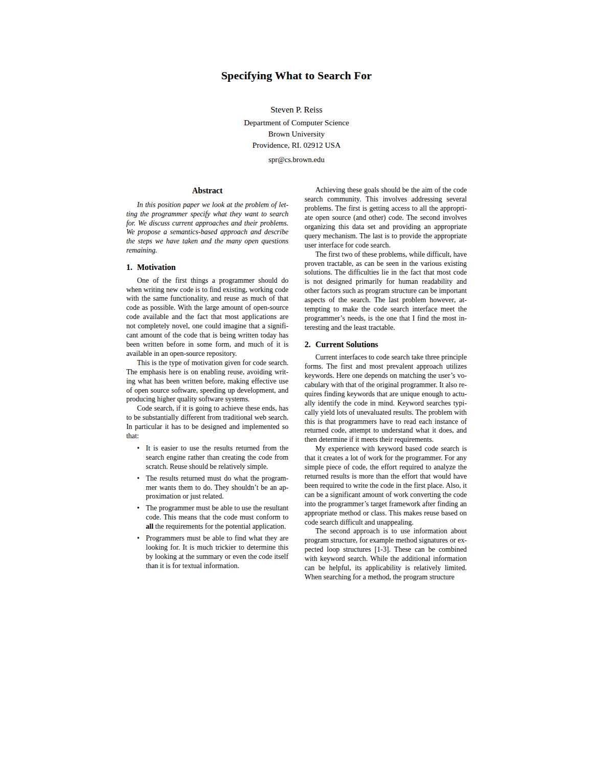Specifying What to Search For
Steven P. Reiss
Department of Computer Science
Brown University
Providence, RI. 02912 USA
spr@cs.brown.edu
Abstract
In this position paper we look at the problem of letting the programmer specify what they want to search for. We discuss current approaches and their problems. We propose a semantics-based approach and describe the steps we have taken and the many open questions remaining.
1. Motivation
One of the first things a programmer should do when writing new code is to find existing, working code with the same functionality, and reuse as much of that code as possible. With the large amount of open-source code available and the fact that most applications are not completely novel, one could imagine that a significant amount of the code that is being written today has been written before in some form, and much of it is available in an open-source repository.
This is the type of motivation given for code search. The emphasis here is on enabling reuse, avoiding writing what has been written before, making effective use of open source software, speeding up development, and producing higher quality software systems.
Code search, if it is going to achieve these ends, has to be substantially different from traditional web search. In particular it has to be designed and implemented so that:
It is easier to use the results returned from the search engine rather than creating the code from scratch. Reuse should be relatively simple.
The results returned must do what the programmer wants them to do. They shouldn’t be an approximation or just related.
The programmer must be able to use the resultant code. This means that the code must conform to all the requirements for the potential application.
Programmers must be able to find what they are looking for. It is much trickier to determine this by looking at the summary or even the code itself than it is for textual information.
Achieving these goals should be the aim of the code search community. This involves addressing several problems. The first is getting access to all the appropriate open source (and other) code. The second involves organizing this data set and providing an appropriate query mechanism. The last is to provide the appropriate user interface for code search.
The first two of these problems, while difficult, have proven tractable, as can be seen in the various existing solutions. The difficulties lie in the fact that most code is not designed primarily for human readability and other factors such as program structure can be important aspects of the search. The last problem however, attempting to make the code search interface meet the programmer’s needs, is the one that I find the most interesting and the least tractable.
2. Current Solutions
Current interfaces to code search take three principle forms. The first and most prevalent approach utilizes keywords. Here one depends on matching the user’s vocabulary with that of the original programmer. It also requires finding keywords that are unique enough to actually identify the code in mind. Keyword searches typically yield lots of unevaluated results. The problem with this is that programmers have to read each instance of returned code, attempt to understand what it does, and then determine if it meets their requirements.
My experience with keyword based code search is that it creates a lot of work for the programmer. For any simple piece of code, the effort required to analyze the returned results is more than the effort that would have been required to write the code in the first place. Also, it can be a significant amount of work converting the code into the programmer’s target framework after finding an appropriate method or class. This makes reuse based on code search difficult and unappealing.
The second approach is to use information about program structure, for example method signatures or expected loop structures [1-3]. These can be combined with keyword search. While the additional information can be helpful, its applicability is relatively limited. When searching for a method, the program structure